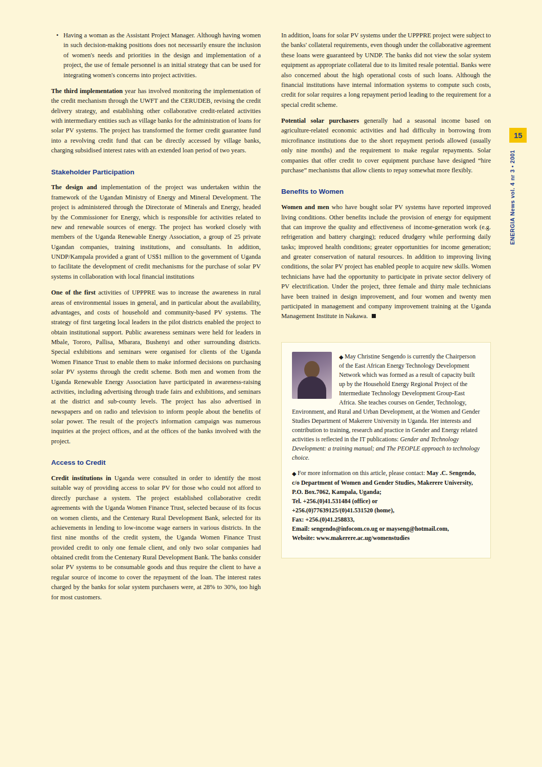15
ENERGIA News vol. 4 nr 3 • 2001
Having a woman as the Assistant Project Manager. Although having women in such decision-making positions does not necessarily ensure the inclusion of women's needs and priorities in the design and implementation of a project, the use of female personnel is an initial strategy that can be used for integrating women's concerns into project activities.
The third implementation year has involved monitoring the implementation of the credit mechanism through the UWFT and the CERUDEB, revising the credit delivery strategy, and establishing other collaborative credit-related activities with intermediary entities such as village banks for the administration of loans for solar PV systems. The project has transformed the former credit guarantee fund into a revolving credit fund that can be directly accessed by village banks, charging subsidised interest rates with an extended loan period of two years.
Stakeholder Participation
The design and implementation of the project was undertaken within the framework of the Ugandan Ministry of Energy and Mineral Development. The project is administered through the Directorate of Minerals and Energy, headed by the Commissioner for Energy, which is responsible for activities related to new and renewable sources of energy. The project has worked closely with members of the Uganda Renewable Energy Association, a group of 25 private Ugandan companies, training institutions, and consultants. In addition, UNDP/Kampala provided a grant of US$1 million to the government of Uganda to facilitate the development of credit mechanisms for the purchase of solar PV systems in collaboration with local financial institutions
One of the first activities of UPPPRE was to increase the awareness in rural areas of environmental issues in general, and in particular about the availability, advantages, and costs of household and community-based PV systems. The strategy of first targeting local leaders in the pilot districts enabled the project to obtain institutional support. Public awareness seminars were held for leaders in Mbale, Tororo, Pallisa, Mbarara, Bushenyi and other surrounding districts. Special exhibitions and seminars were organised for clients of the Uganda Women Finance Trust to enable them to make informed decisions on purchasing solar PV systems through the credit scheme. Both men and women from the Uganda Renewable Energy Association have participated in awareness-raising activities, including advertising through trade fairs and exhibitions, and seminars at the district and sub-county levels. The project has also advertised in newspapers and on radio and television to inform people about the benefits of solar power. The result of the project's information campaign was numerous inquiries at the project offices, and at the offices of the banks involved with the project.
Access to Credit
Credit institutions in Uganda were consulted in order to identify the most suitable way of providing access to solar PV for those who could not afford to directly purchase a system. The project established collaborative credit agreements with the Uganda Women Finance Trust, selected because of its focus on women clients, and the Centenary Rural Development Bank, selected for its achievements in lending to low-income wage earners in various districts. In the first nine months of the credit system, the Uganda Women Finance Trust provided credit to only one female client, and only two solar companies had obtained credit from the Centenary Rural Development Bank. The banks consider solar PV systems to be consumable goods and thus require the client to have a regular source of income to cover the repayment of the loan. The interest rates charged by the banks for solar system purchasers were, at 28% to 30%, too high for most customers.
In addition, loans for solar PV systems under the UPPPRE project were subject to the banks' collateral requirements, even though under the collaborative agreement these loans were guaranteed by UNDP. The banks did not view the solar system equipment as appropriate collateral due to its limited resale potential. Banks were also concerned about the high operational costs of such loans. Although the financial institutions have internal information systems to compute such costs, credit for solar requires a long repayment period leading to the requirement for a special credit scheme.
Potential solar purchasers generally had a seasonal income based on agriculture-related economic activities and had difficulty in borrowing from microfinance institutions due to the short repayment periods allowed (usually only nine months) and the requirement to make regular repayments. Solar companies that offer credit to cover equipment purchase have designed “hire purchase” mechanisms that allow clients to repay somewhat more flexibly.
Benefits to Women
Women and men who have bought solar PV systems have reported improved living conditions. Other benefits include the provision of energy for equipment that can improve the quality and effectiveness of income-generation work (e.g. refrigeration and battery charging); reduced drudgery while performing daily tasks; improved health conditions; greater opportunities for income generation; and greater conservation of natural resources. In addition to improving living conditions, the solar PV project has enabled people to acquire new skills. Women technicians have had the opportunity to participate in private sector delivery of PV electrification. Under the project, three female and thirty male technicians have been trained in design improvement, and four women and twenty men participated in management and company improvement training at the Uganda Management Institute in Nakawa.
◆ May Christine Sengendo is currently the Chairperson of the East African Energy Technology Development Network which was formed as a result of capacity built up by the Household Energy Regional Project of the Intermediate Technology Development Group-East Africa. She teaches courses on Gender, Technology, Environment, and Rural and Urban Development, at the Women and Gender Studies Department of Makerere University in Uganda. Her interests and contribution to training, research and practice in Gender and Energy related activities is reflected in the IT publications: Gender and Technology Development: a training manual; and The PEOPLE approach to technology choice.
◆ For more information on this article, please contact: May .C. Sengendo, c/o Department of Women and Gender Studies, Makerere University, P.O. Box.7062, Kampala, Uganda;
Tel. +256.(0)41.531484 (office) or
+256.(0)77639125/(0)41.531520 (home),
Fax: +256.(0)41.258833,
Email: sengendo@infocom.co.ug or mayseng@hotmail.com,
Website: www.makerere.ac.ug/womenstudies